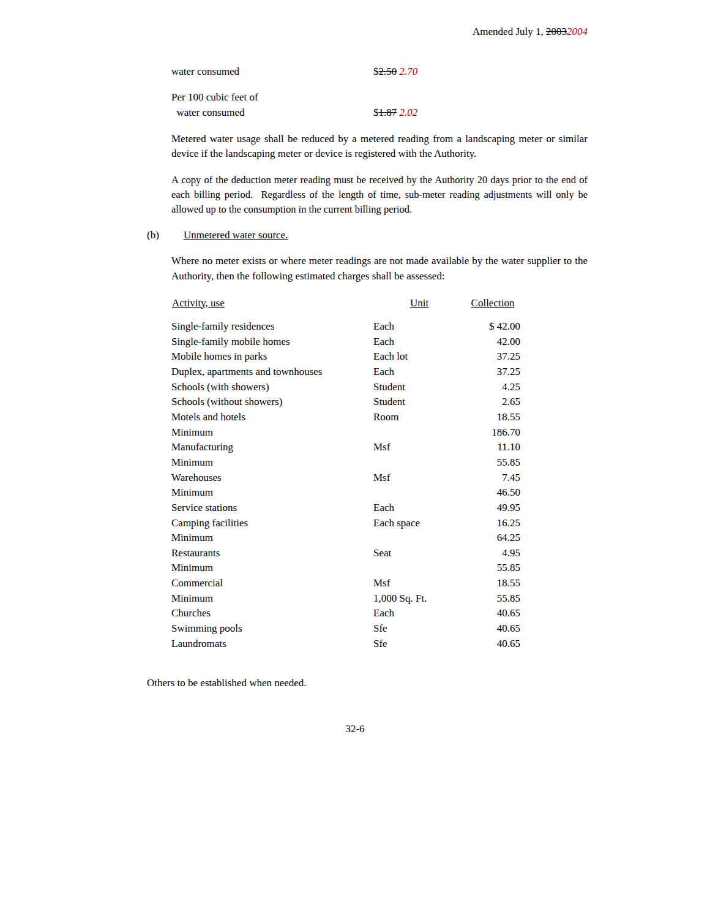Amended July 1, 20032004
water consumed
$2.50 2.70
Per 100 cubic feet of
water consumed
$1.87 2.02
Metered water usage shall be reduced by a metered reading from a landscaping meter or similar device if the landscaping meter or device is registered with the Authority.
A copy of the deduction meter reading must be received by the Authority 20 days prior to the end of each billing period. Regardless of the length of time, sub-meter reading adjustments will only be allowed up to the consumption in the current billing period.
(b) Unmetered water source.
Where no meter exists or where meter readings are not made available by the water supplier to the Authority, then the following estimated charges shall be assessed:
| Activity, use | Unit | Collection |
| --- | --- | --- |
| Single-family residences | Each | $ 42.00 |
| Single-family mobile homes | Each | 42.00 |
| Mobile homes in parks | Each lot | 37.25 |
| Duplex, apartments and townhouses | Each | 37.25 |
| Schools (with showers) | Student | 4.25 |
| Schools (without showers) | Student | 2.65 |
| Motels and hotels | Room | 18.55 |
| Minimum | | 186.70 |
| Manufacturing | Msf | 11.10 |
| Minimum | | 55.85 |
| Warehouses | Msf | 7.45 |
| Minimum | | 46.50 |
| Service stations | Each | 49.95 |
| Camping facilities | Each space | 16.25 |
| Minimum | | 64.25 |
| Restaurants | Seat | 4.95 |
| Minimum | | 55.85 |
| Commercial | Msf | 18.55 |
| Minimum | 1,000 Sq. Ft. | 55.85 |
| Churches | Each | 40.65 |
| Swimming pools | Sfe | 40.65 |
| Laundromats | Sfe | 40.65 |
Others to be established when needed.
32-6